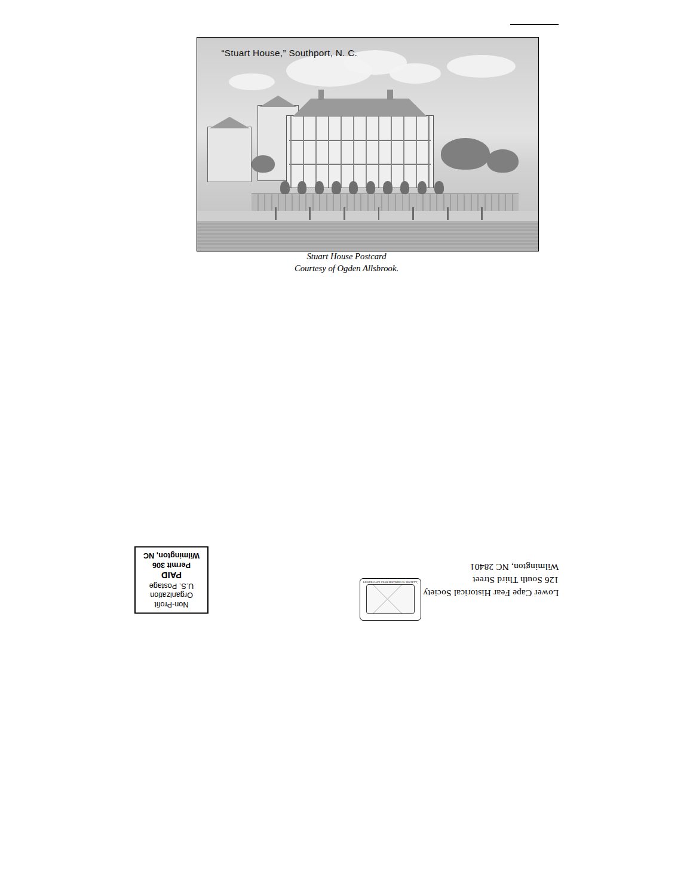“Stuart House,” Southport, N. C.
Stuart House Postcard
Courtesy of Ogden Allsbrook.
Lower Cape Fear Historical Society
126 South Third Street
Wilmington, NC 28401
Lower Cape Fear Historical Society, Inc.
Non-Profit
Organization
U.S. Postage
PAID
Permit 306
Wilmington, NC